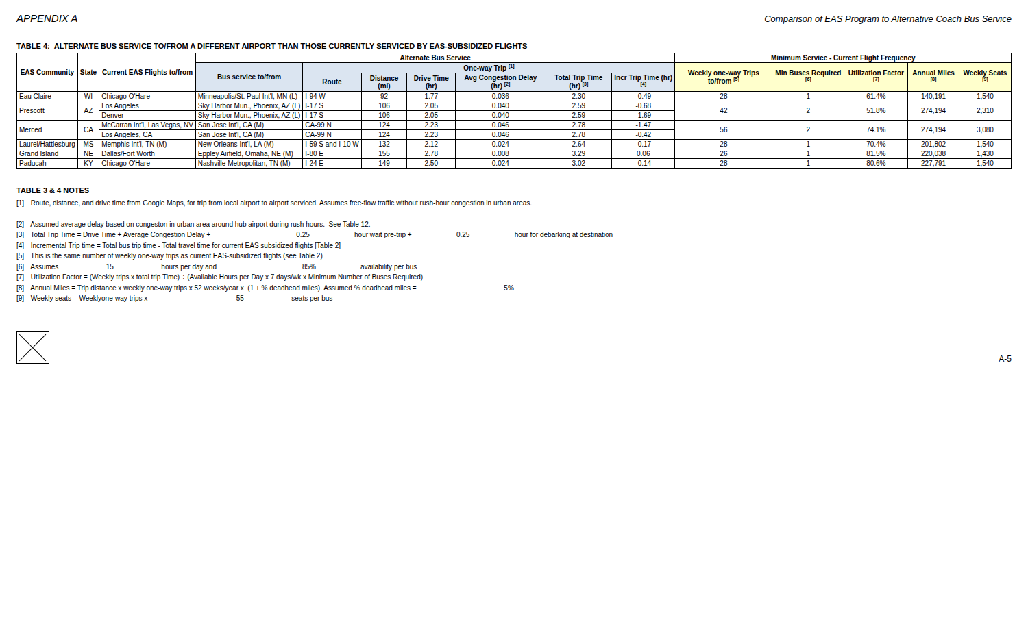APPENDIX A
Comparison of EAS Program to Alternative Coach Bus Service
TABLE 4: ALTERNATE BUS SERVICE TO/FROM A DIFFERENT AIRPORT THAN THOSE CURRENTLY SERVICED BY EAS-SUBSIDIZED FLIGHTS
| EAS Community | State | Current EAS Flights to/from | Alternate Bus Service | Minimum Service - Current Flight Frequency |
| --- | --- | --- | --- | --- |
| Bus service to/from | One-way Trip [1] | Weekly one-way Trips to/from [5] | Min Buses Required [6] | Utilization Factor [7] | Annual Miles [8] | Weekly Seats [9] |
| Route | Distance (mi) | Drive Time (hr) | Avg Congestion Delay (hr) [2] | Total Trip Time (hr) [3] | Incr Trip Time (hr) [4] |
| Eau Claire | WI | Chicago O'Hare | Minneapolis/St. Paul Int'l, MN (L) | I-94 W | 92 | 1.77 | 0.036 | 2.30 | -0.49 | 28 | 1 | 61.4% | 140,191 | 1,540 |
| Prescott | AZ | Los Angeles | Sky Harbor Mun., Phoenix, AZ (L) | I-17 S | 106 | 2.05 | 0.040 | 2.59 | -0.68 | 42 | 2 | 51.8% | 274,194 | 2,310 |
| Denver | Sky Harbor Mun., Phoenix, AZ (L) | I-17 S | 106 | 2.05 | 0.040 | 2.59 | -1.69 |
| Merced | CA | McCarran Int'l, Las Vegas, NV | San Jose Int'l, CA (M) | CA-99 N | 124 | 2.23 | 0.046 | 2.78 | -1.47 | 56 | 2 | 74.1% | 274,194 | 3,080 |
| Los Angeles, CA | San Jose Int'l, CA (M) | CA-99 N | 124 | 2.23 | 0.046 | 2.78 | -0.42 |
| Laurel/Hattiesburg | MS | Memphis Int'l, TN (M) | New Orleans Int'l, LA (M) | I-59 S and I-10 W | 132 | 2.12 | 0.024 | 2.64 | -0.17 | 28 | 1 | 70.4% | 201,802 | 1,540 |
| Grand Island | NE | Dallas/Fort Worth | Eppley Airfield, Omaha, NE (M) | I-80 E | 155 | 2.78 | 0.008 | 3.29 | 0.06 | 26 | 1 | 81.5% | 220,038 | 1,430 |
| Paducah | KY | Chicago O'Hare | Nashville Metropolitan, TN (M) | I-24 E | 149 | 2.50 | 0.024 | 3.02 | -0.14 | 28 | 1 | 80.6% | 227,791 | 1,540 |
TABLE 3 & 4 NOTES
[1] Route, distance, and drive time from Google Maps, for trip from local airport to airport serviced. Assumes free-flow traffic without rush-hour congestion in urban areas.
[2] Assumed average delay based on congeston in urban area around hub airport during rush hours. See Table 12.
[3] Total Trip Time = Drive Time + Average Congestion Delay + 0.25 hour wait pre-trip + 0.25 hour for debarking at destination
[4] Incremental Trip time = Total bus trip time - Total travel time for current EAS subsidized flights [Table 2]
[5] This is the same number of weekly one-way trips as current EAS-subsidized flights (see Table 2)
[6] Assumes 15 hours per day and 85% availability per bus
[7] Utilization Factor = (Weekly trips x total trip Time) ÷ (Available Hours per Day x 7 days/wk x Minimum Number of Buses Required)
[8] Annual Miles = Trip distance x weekly one-way trips x 52 weeks/year x (1 + % deadhead miles). Assumed % deadhead miles = 5%
[9] Weekly seats = Weeklyone-way trips x 55 seats per bus
A-5